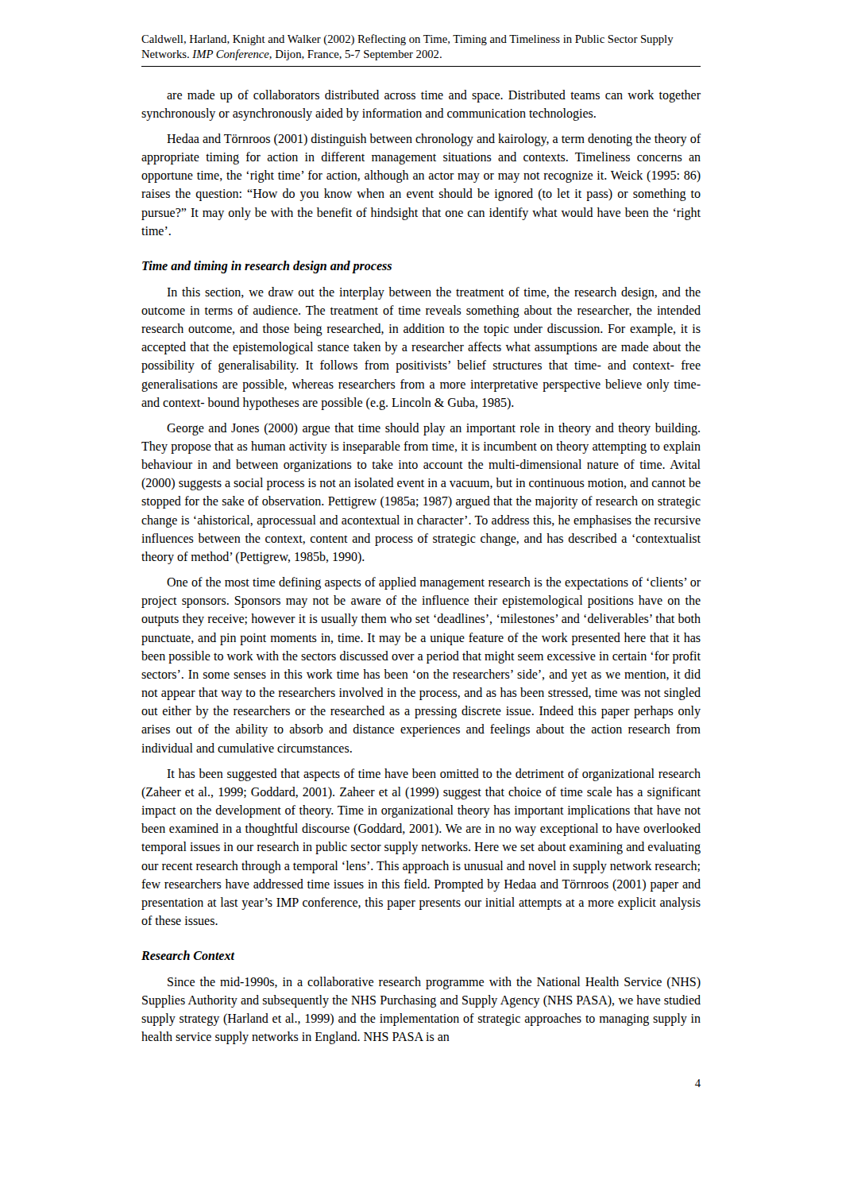Caldwell, Harland, Knight and Walker (2002) Reflecting on Time, Timing and Timeliness in Public Sector Supply Networks. IMP Conference, Dijon, France, 5-7 September 2002.
are made up of collaborators distributed across time and space. Distributed teams can work together synchronously or asynchronously aided by information and communication technologies.
Hedaa and Törnroos (2001) distinguish between chronology and kairology, a term denoting the theory of appropriate timing for action in different management situations and contexts. Timeliness concerns an opportune time, the ‘right time’ for action, although an actor may or may not recognize it. Weick (1995: 86) raises the question: “How do you know when an event should be ignored (to let it pass) or something to pursue?” It may only be with the benefit of hindsight that one can identify what would have been the ‘right time’.
Time and timing in research design and process
In this section, we draw out the interplay between the treatment of time, the research design, and the outcome in terms of audience. The treatment of time reveals something about the researcher, the intended research outcome, and those being researched, in addition to the topic under discussion. For example, it is accepted that the epistemological stance taken by a researcher affects what assumptions are made about the possibility of generalisability. It follows from positivists’ belief structures that time- and context- free generalisations are possible, whereas researchers from a more interpretative perspective believe only time- and context- bound hypotheses are possible (e.g. Lincoln & Guba, 1985).
George and Jones (2000) argue that time should play an important role in theory and theory building. They propose that as human activity is inseparable from time, it is incumbent on theory attempting to explain behaviour in and between organizations to take into account the multi-dimensional nature of time. Avital (2000) suggests a social process is not an isolated event in a vacuum, but in continuous motion, and cannot be stopped for the sake of observation. Pettigrew (1985a; 1987) argued that the majority of research on strategic change is ‘ahistorical, aprocessual and acontextual in character’. To address this, he emphasises the recursive influences between the context, content and process of strategic change, and has described a ‘contextualist theory of method’ (Pettigrew, 1985b, 1990).
One of the most time defining aspects of applied management research is the expectations of ‘clients’ or project sponsors. Sponsors may not be aware of the influence their epistemological positions have on the outputs they receive; however it is usually them who set ‘deadlines’, ‘milestones’ and ‘deliverables’ that both punctuate, and pin point moments in, time. It may be a unique feature of the work presented here that it has been possible to work with the sectors discussed over a period that might seem excessive in certain ‘for profit sectors’. In some senses in this work time has been ‘on the researchers’ side’, and yet as we mention, it did not appear that way to the researchers involved in the process, and as has been stressed, time was not singled out either by the researchers or the researched as a pressing discrete issue. Indeed this paper perhaps only arises out of the ability to absorb and distance experiences and feelings about the action research from individual and cumulative circumstances.
It has been suggested that aspects of time have been omitted to the detriment of organizational research (Zaheer et al., 1999; Goddard, 2001). Zaheer et al (1999) suggest that choice of time scale has a significant impact on the development of theory. Time in organizational theory has important implications that have not been examined in a thoughtful discourse (Goddard, 2001). We are in no way exceptional to have overlooked temporal issues in our research in public sector supply networks. Here we set about examining and evaluating our recent research through a temporal ‘lens’. This approach is unusual and novel in supply network research; few researchers have addressed time issues in this field. Prompted by Hedaa and Törnroos (2001) paper and presentation at last year’s IMP conference, this paper presents our initial attempts at a more explicit analysis of these issues.
Research Context
Since the mid-1990s, in a collaborative research programme with the National Health Service (NHS) Supplies Authority and subsequently the NHS Purchasing and Supply Agency (NHS PASA), we have studied supply strategy (Harland et al., 1999) and the implementation of strategic approaches to managing supply in health service supply networks in England. NHS PASA is an
4